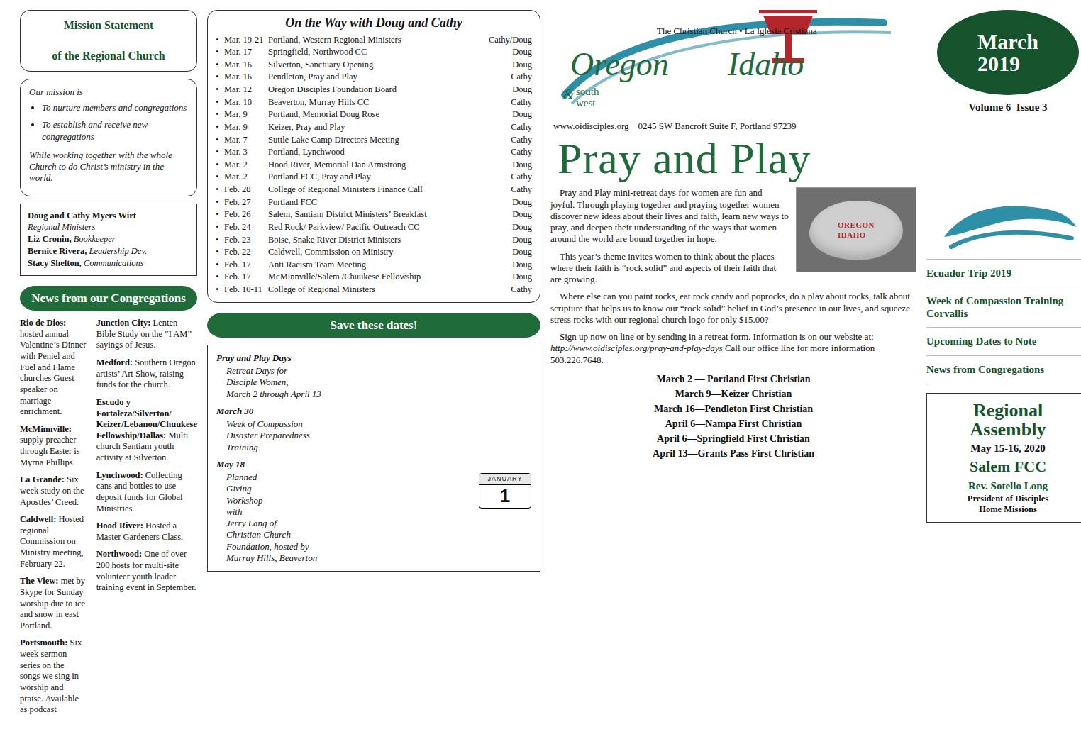Mission Statement
of the Regional Church
Our mission is
To nurture members and congregations
To establish and receive new congregations
While working together with the whole Church to do Christ’s ministry in the world.
Doug and Cathy Myers Wirt
Regional Ministers
Liz Cronin, Bookkeeper
Bernice Rivera, Leadership Dev.
Stacy Shelton, Communications
News from our Congregations
Rio de Dios: hosted annual Valentine’s Dinner with Peniel and Fuel and Flame churches Guest speaker on marriage enrichment.
McMinnville: supply preacher through Easter is Myrna Phillips.
La Grande: Six week study on the Apostles’ Creed.
Caldwell: Hosted regional Commission on Ministry meeting, February 22.
The View: met by Skype for Sunday worship due to ice and snow in east Portland.
Portsmouth: Six week sermon series on the songs we sing in worship and praise. Available as podcast
Junction City: Lenten Bible Study on the “I AM” sayings of Jesus.
Medford: Southern Oregon artists’ Art Show, raising funds for the church.
Escudo y Fortaleza/Silverton/ Keizer/Lebanon/Chuukese Fellowship/Dallas: Multi church Santiam youth activity at Silverton.
Lynchwood: Collecting cans and bottles to use deposit funds for Global Ministries.
Hood River: Hosted a Master Gardeners Class.
Northwood: One of over 200 hosts for multi-site volunteer youth leader training event in September.
On the Way with Doug and Cathy
| • | Mar. 19-21 | Portland, Western Regional Ministers | Cathy/Doug |
| • | Mar. 17 | Springfield, Northwood CC | Doug |
| • | Mar. 16 | Silverton, Sanctuary Opening | Doug |
| • | Mar. 16 | Pendleton, Pray and Play | Cathy |
| • | Mar. 12 | Oregon Disciples Foundation Board | Doug |
| • | Mar. 10 | Beaverton, Murray Hills CC | Cathy |
| • | Mar. 9 | Portland, Memorial Doug Rose | Doug |
| • | Mar. 9 | Keizer, Pray and Play | Cathy |
| • | Mar. 7 | Suttle Lake Camp Directors Meeting | Cathy |
| • | Mar. 3 | Portland, Lynchwood | Cathy |
| • | Mar. 2 | Hood River, Memorial Dan Armstrong | Doug |
| • | Mar. 2 | Portland FCC, Pray and Play | Cathy |
| • | Feb. 28 | College of Regional Ministers Finance Call | Cathy |
| • | Feb. 27 | Portland FCC | Doug |
| • | Feb. 26 | Salem, Santiam District Ministers’ Breakfast | Doug |
| • | Feb. 24 | Red Rock/ Parkview/ Pacific Outreach CC | Doug |
| • | Feb. 23 | Boise, Snake River District Ministers | Doug |
| • | Feb. 22 | Caldwell, Commission on Ministry | Doug |
| • | Feb. 17 | Anti Racism Team Meeting | Doug |
| • | Feb. 17 | McMinnville/Salem /Chuukese Fellowship | Doug |
| • | Feb. 10-11 | College of Regional Ministers | Cathy |
Save these dates!
Pray and Play Days
Retreat Days for
Disciple Women,
March 2 through April 13
March 30
Week of Compassion
Disaster Preparedness
Training
May 18
JANUARY
1
Planned
Giving
Workshop
with
Jerry Lang of
Christian Church
Foundation, hosted by
Murray Hills, Beaverton
The Christian Church • La Iglesia Cristiana Oregon Idaho & south west
www.oidisciples.org 0245 SW Bancroft Suite F, Portland 97239
March
2019
Volume 6 Issue 3
Pray and Play
OREGON
IDAHO
Pray and Play mini-retreat days for women are fun and joyful. Through playing together and praying together women discover new ideas about their lives and faith, learn new ways to pray, and deepen their understanding of the ways that women around the world are bound together in hope.
This year’s theme invites women to think about the places where their faith is “rock solid” and aspects of their faith that are growing.
Where else can you paint rocks, eat rock candy and poprocks, do a play about rocks, talk about scripture that helps us to know our “rock solid” belief in God’s presence in our lives, and squeeze stress rocks with our regional church logo for only $15.00?
Sign up now on line or by sending in a retreat form. Information is on our website at: http://www.oidisciples.org/pray-and-play-days Call our office line for more information 503.226.7648.
March 2 — Portland First Christian
March 9—Keizer Christian
March 16—Pendleton First Christian
April 6—Nampa First Christian
April 6—Springfield First Christian
April 13—Grants Pass First Christian
Ecuador Trip 2019
2
Week of Compassion Training Corvallis
3
Upcoming Dates to Note
4
News from Congregations
4
Regional
Assembly
May 15-16, 2020
Salem FCC
Rev. Sotello Long
President of Disciples
Home Missions